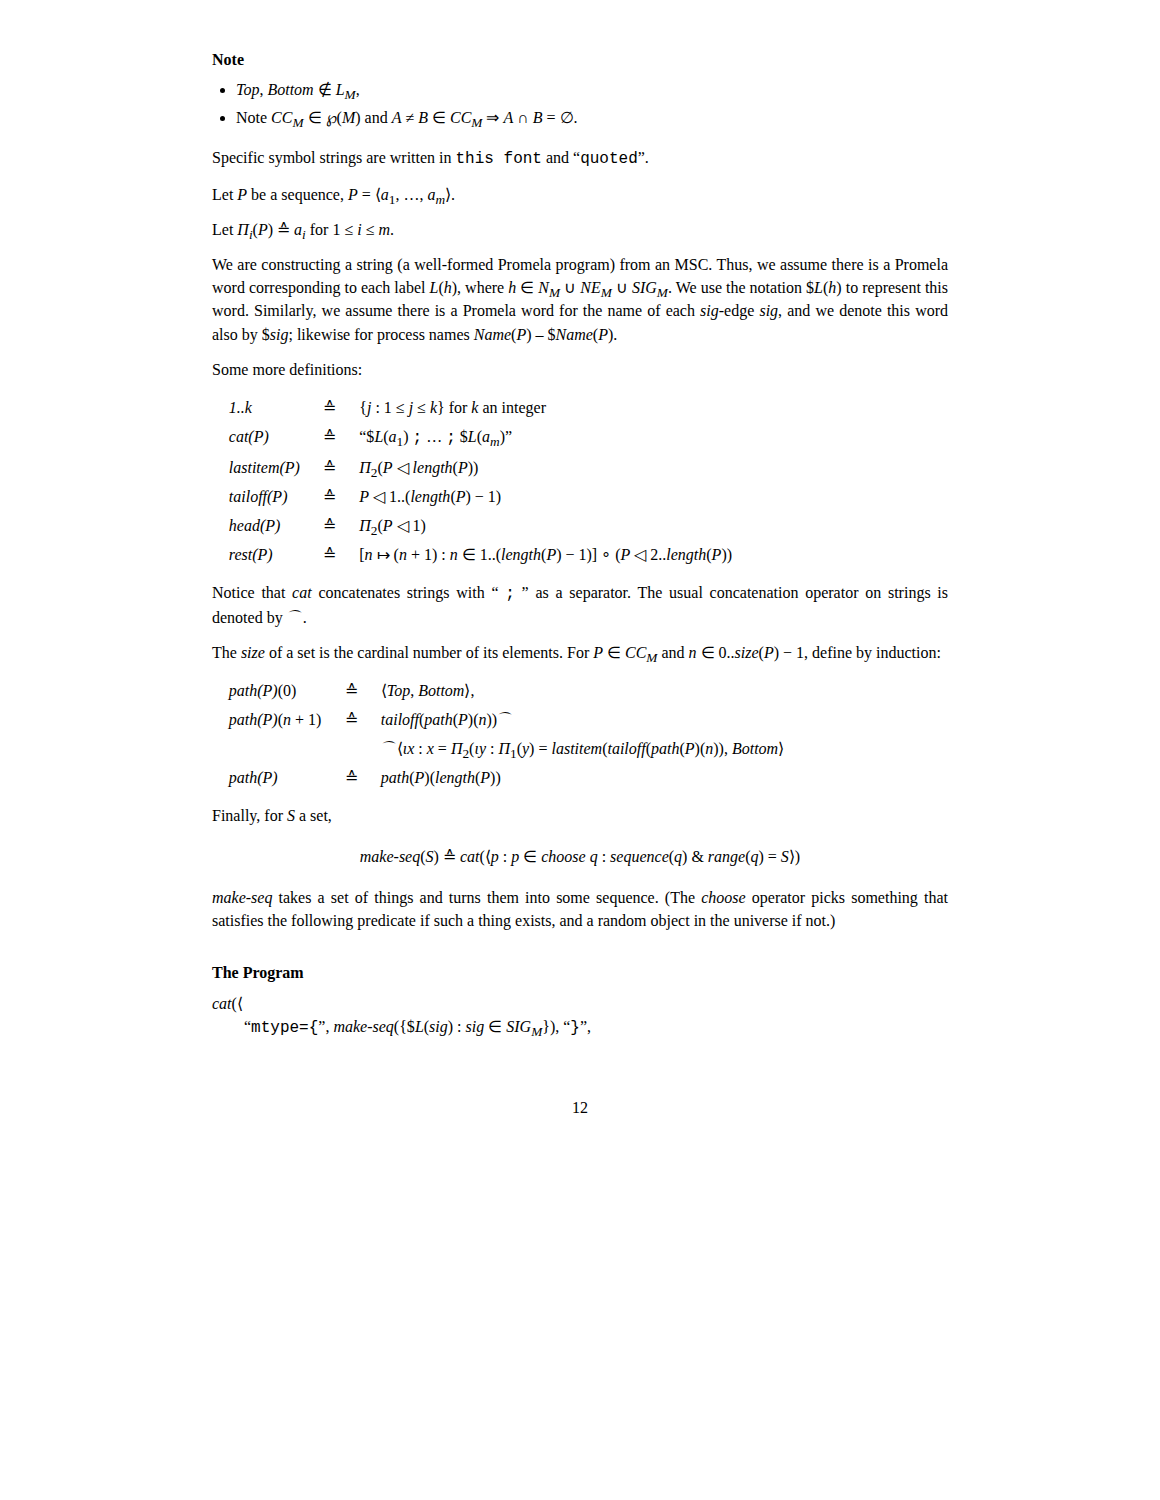Note
Top, Bottom ∉ LM,
Note CCM ∈ ℘(M) and A ≠ B ∈ CCM ⇒ A ∩ B = ∅.
Specific symbol strings are written in this font and “quoted”.
Let P be a sequence, P = ⟨a1, …, am⟩.
Let Πi(P) ≙ ai for 1 ≤ i ≤ m.
We are constructing a string (a well-formed Promela program) from an MSC. Thus, we assume there is a Promela word corresponding to each label L(h), where h ∈ NM ∪ NEM ∪ SIGM. We use the notation $L(h) to represent this word. Similarly, we assume there is a Promela word for the name of each sig-edge sig, and we denote this word also by $sig; likewise for process names Name(P) – $Name(P).
Some more definitions:
| 1..k | ≙ | { j : 1 ≤ j ≤ k } for k an integer |
| cat(P) | ≙ | “$ L ( a 1 ) ; … ; $ L ( a m )” |
| lastitem(P) | ≙ | Π 2 ( P ◁ length ( P )) |
| tailoff(P) | ≙ | P ◁ 1..( length ( P ) − 1) |
| head(P) | ≙ | Π 2 ( P ◁ 1) |
| rest(P) | ≙ | [ n ↦ ( n + 1) : n ∈ 1..( length ( P ) − 1)] ∘ ( P ◁ 2.. length ( P )) |
Notice that cat concatenates strings with “ ; ” as a separator. The usual concatenation operator on strings is denoted by ⌒.
The size of a set is the cardinal number of its elements. For P ∈ CCM and n ∈ 0..size(P) − 1, define by induction:
| path(P) (0) | ≙ | ⟨ Top , Bottom ⟩, |
| path(P) ( n + 1) | ≙ | tailoff ( path ( P )( n ))⌒ |
| | | ⌒⟨ ιx : x = Π 2 ( ιy : Π 1 ( y ) = lastitem ( tailoff ( path ( P )( n )), Bottom ⟩ |
| path(P) | ≙ | path ( P )( length ( P )) |
Finally, for S a set,
make-seq(S) ≙ cat(⟨p : p ∈ choose q : sequence(q) & range(q) = S⟩)
make-seq takes a set of things and turns them into some sequence. (The choose operator picks something that satisfies the following predicate if such a thing exists, and a random object in the universe if not.)
The Program
cat(⟨
“mtype={”, make-seq({$L(sig) : sig ∈ SIGM}), “}”,
12